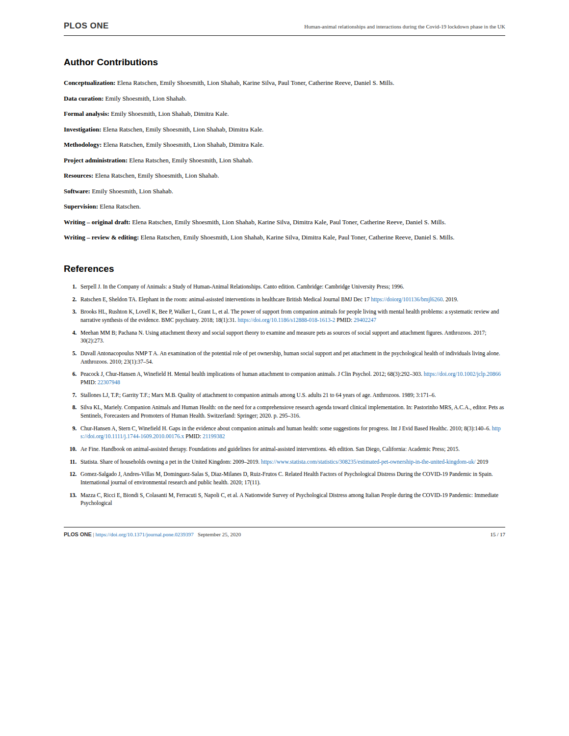PLOS ONE
Human-animal relationships and interactions during the Covid-19 lockdown phase in the UK
Author Contributions
Conceptualization: Elena Ratschen, Emily Shoesmith, Lion Shahab, Karine Silva, Paul Toner, Catherine Reeve, Daniel S. Mills.
Data curation: Emily Shoesmith, Lion Shahab.
Formal analysis: Emily Shoesmith, Lion Shahab, Dimitra Kale.
Investigation: Elena Ratschen, Emily Shoesmith, Lion Shahab, Dimitra Kale.
Methodology: Elena Ratschen, Emily Shoesmith, Lion Shahab, Dimitra Kale.
Project administration: Elena Ratschen, Emily Shoesmith, Lion Shahab.
Resources: Elena Ratschen, Emily Shoesmith, Lion Shahab.
Software: Emily Shoesmith, Lion Shahab.
Supervision: Elena Ratschen.
Writing – original draft: Elena Ratschen, Emily Shoesmith, Lion Shahab, Karine Silva, Dimitra Kale, Paul Toner, Catherine Reeve, Daniel S. Mills.
Writing – review & editing: Elena Ratschen, Emily Shoesmith, Lion Shahab, Karine Silva, Dimitra Kale, Paul Toner, Catherine Reeve, Daniel S. Mills.
References
Serpell J. In the Company of Animals: a Study of Human-Animal Relationships. Canto edition. Cambridge: Cambridge University Press; 1996.
Ratschen E, Sheldon TA. Elephant in the room: animal-asissted interventions in healthcare British Medical Journal BMJ Dec 17 https://doiorg/101136/bmjl6260. 2019.
Brooks HL, Rushton K, Lovell K, Bee P, Walker L, Grant L, et al. The power of support from companion animals for people living with mental health problems: a systematic review and narrative synthesis of the evidence. BMC psychiatry. 2018; 18(1):31. https://doi.org/10.1186/s12888-018-1613-2 PMID: 29402247
Meehan MM B; Pachana N. Using attachment theory and social support theory to examine and measure pets as sources of social support and attachment figures. Anthrozoos. 2017; 30(2):273.
Duvall Antonacopoulus NMP T A. An examination of the potential role of pet ownership, human social support and pet attachment in the psychological health of individuals living alone. Anthrozoos. 2010; 23(1):37–54.
Peacock J, Chur-Hansen A, Winefield H. Mental health implications of human attachment to companion animals. J Clin Psychol. 2012; 68(3):292–303. https://doi.org/10.1002/jclp.20866 PMID: 22307948
Stallones LJ, T.P.; Garrity T.F.; Marx M.B. Quality of attachment to companion animals among U.S. adults 21 to 64 years of age. Anthrozoos. 1989; 3:171–6.
Silva KL, Mariely. Companion Animals and Human Health: on the need for a comprehensiove research agenda toward clinical implementation. In: Pastorinho MRS, A.C.A., editor. Pets as Sentinels, Forecasters and Promoters of Human Health. Switzerland: Springer; 2020. p. 295–316.
Chur-Hansen A, Stern C, Winefield H. Gaps in the evidence about companion animals and human health: some suggestions for progress. Int J Evid Based Healthc. 2010; 8(3):140–6. https://doi.org/10.1111/j.1744-1609.2010.00176.x PMID: 21199382
Ae Fine. Handbook on animal-assisted therapy. Foundations and guidelines for animal-assisted interventions. 4th edition. San Diego, California: Academic Press; 2015.
Statista. Share of households owning a pet in the United Kingdom: 2009–2019. https://www.statista.com/statistics/308235/estimated-pet-ownership-in-the-united-kingdom-uk/ 2019
Gomez-Salgado J, Andres-Villas M, Dominguez-Salas S, Diaz-Milanes D, Ruiz-Frutos C. Related Health Factors of Psychological Distress During the COVID-19 Pandemic in Spain. International journal of environmental research and public health. 2020; 17(11).
Mazza C, Ricci E, Biondi S, Colasanti M, Ferracuti S, Napoli C, et al. A Nationwide Survey of Psychological Distress among Italian People during the COVID-19 Pandemic: Immediate Psychological
PLOS ONE | https://doi.org/10.1371/journal.pone.0239397 September 25, 2020
15 / 17